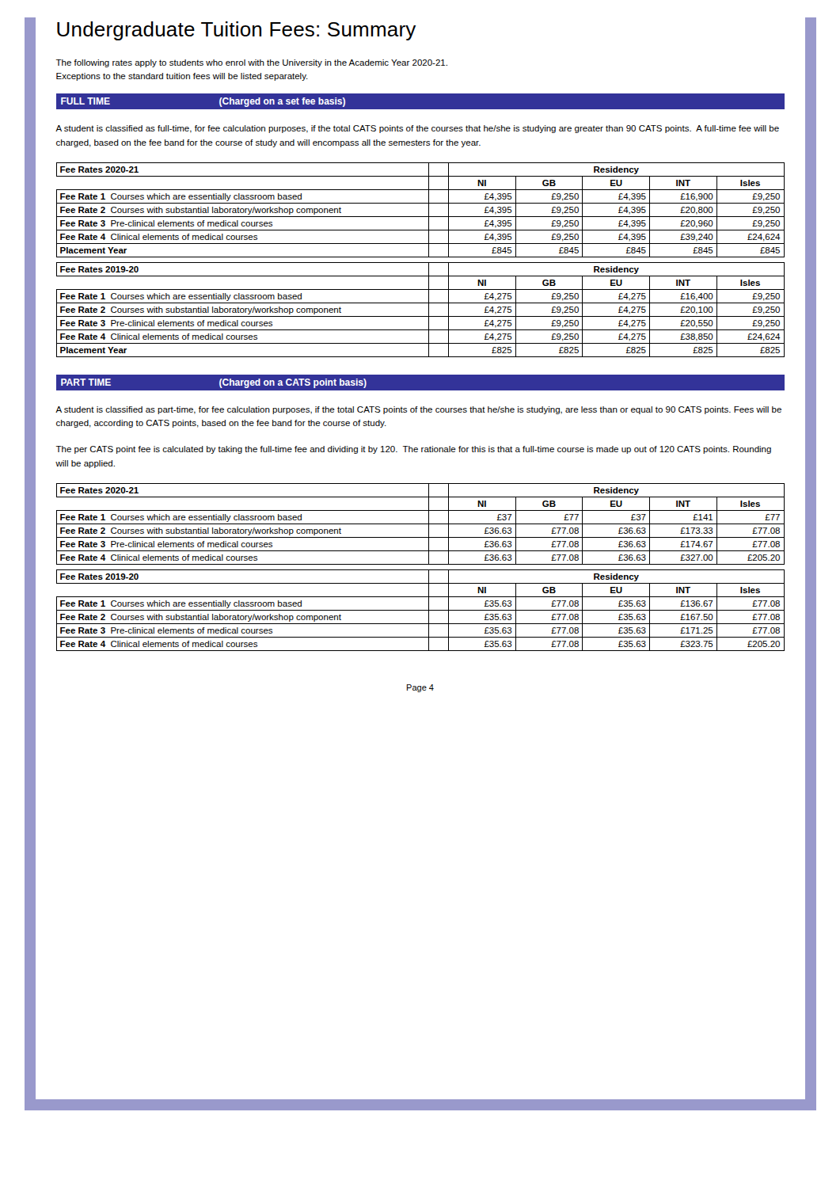Undergraduate Tuition Fees: Summary
The following rates apply to students who enrol with the University in the Academic Year 2020-21.
Exceptions to the standard tuition fees will be listed separately.
FULL TIME (Charged on a set fee basis)
A student is classified as full-time, for fee calculation purposes, if the total CATS points of the courses that he/she is studying are greater than 90 CATS points. A full-time fee will be charged, based on the fee band for the course of study and will encompass all the semesters for the year.
| Fee Rates 2020-21 | | Residency |
| | | NI | GB | EU | INT | Isles |
| Fee Rate 1 Courses which are essentially classroom based | | £4,395 | £9,250 | £4,395 | £16,900 | £9,250 |
| Fee Rate 2 Courses with substantial laboratory/workshop component | | £4,395 | £9,250 | £4,395 | £20,800 | £9,250 |
| Fee Rate 3 Pre-clinical elements of medical courses | | £4,395 | £9,250 | £4,395 | £20,960 | £9,250 |
| Fee Rate 4 Clinical elements of medical courses | | £4,395 | £9,250 | £4,395 | £39,240 | £24,624 |
| Placement Year | | £845 | £845 | £845 | £845 | £845 |
| Fee Rates 2019-20 | | Residency |
| | | NI | GB | EU | INT | Isles |
| Fee Rate 1 Courses which are essentially classroom based | | £4,275 | £9,250 | £4,275 | £16,400 | £9,250 |
| Fee Rate 2 Courses with substantial laboratory/workshop component | | £4,275 | £9,250 | £4,275 | £20,100 | £9,250 |
| Fee Rate 3 Pre-clinical elements of medical courses | | £4,275 | £9,250 | £4,275 | £20,550 | £9,250 |
| Fee Rate 4 Clinical elements of medical courses | | £4,275 | £9,250 | £4,275 | £38,850 | £24,624 |
| Placement Year | | £825 | £825 | £825 | £825 | £825 |
PART TIME (Charged on a CATS point basis)
A student is classified as part-time, for fee calculation purposes, if the total CATS points of the courses that he/she is studying, are less than or equal to 90 CATS points. Fees will be charged, according to CATS points, based on the fee band for the course of study.
The per CATS point fee is calculated by taking the full-time fee and dividing it by 120. The rationale for this is that a full-time course is made up out of 120 CATS points. Rounding will be applied.
| Fee Rates 2020-21 | | Residency |
| | | NI | GB | EU | INT | Isles |
| Fee Rate 1 Courses which are essentially classroom based | | £37 | £77 | £37 | £141 | £77 |
| Fee Rate 2 Courses with substantial laboratory/workshop component | | £36.63 | £77.08 | £36.63 | £173.33 | £77.08 |
| Fee Rate 3 Pre-clinical elements of medical courses | | £36.63 | £77.08 | £36.63 | £174.67 | £77.08 |
| Fee Rate 4 Clinical elements of medical courses | | £36.63 | £77.08 | £36.63 | £327.00 | £205.20 |
| Fee Rates 2019-20 | | Residency |
| | | NI | GB | EU | INT | Isles |
| Fee Rate 1 Courses which are essentially classroom based | | £35.63 | £77.08 | £35.63 | £136.67 | £77.08 |
| Fee Rate 2 Courses with substantial laboratory/workshop component | | £35.63 | £77.08 | £35.63 | £167.50 | £77.08 |
| Fee Rate 3 Pre-clinical elements of medical courses | | £35.63 | £77.08 | £35.63 | £171.25 | £77.08 |
| Fee Rate 4 Clinical elements of medical courses | | £35.63 | £77.08 | £35.63 | £323.75 | £205.20 |
Page 4